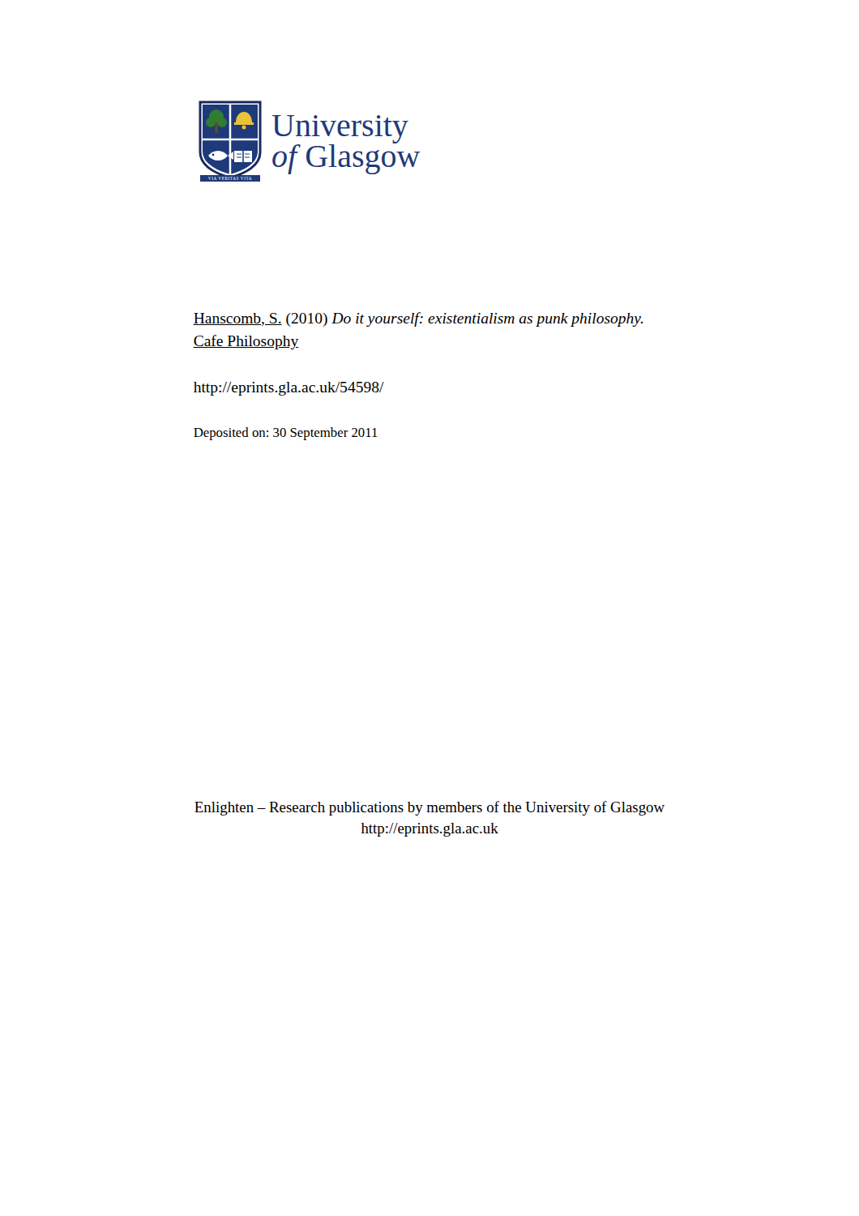University of Glasgow crest and wordmark VIA VERITAS VITA University of Glasgow
Hanscomb, S. (2010) Do it yourself: existentialism as punk philosophy. Cafe Philosophy
http://eprints.gla.ac.uk/54598/
Deposited on: 30 September 2011
Enlighten – Research publications by members of the University of Glasgow
http://eprints.gla.ac.uk